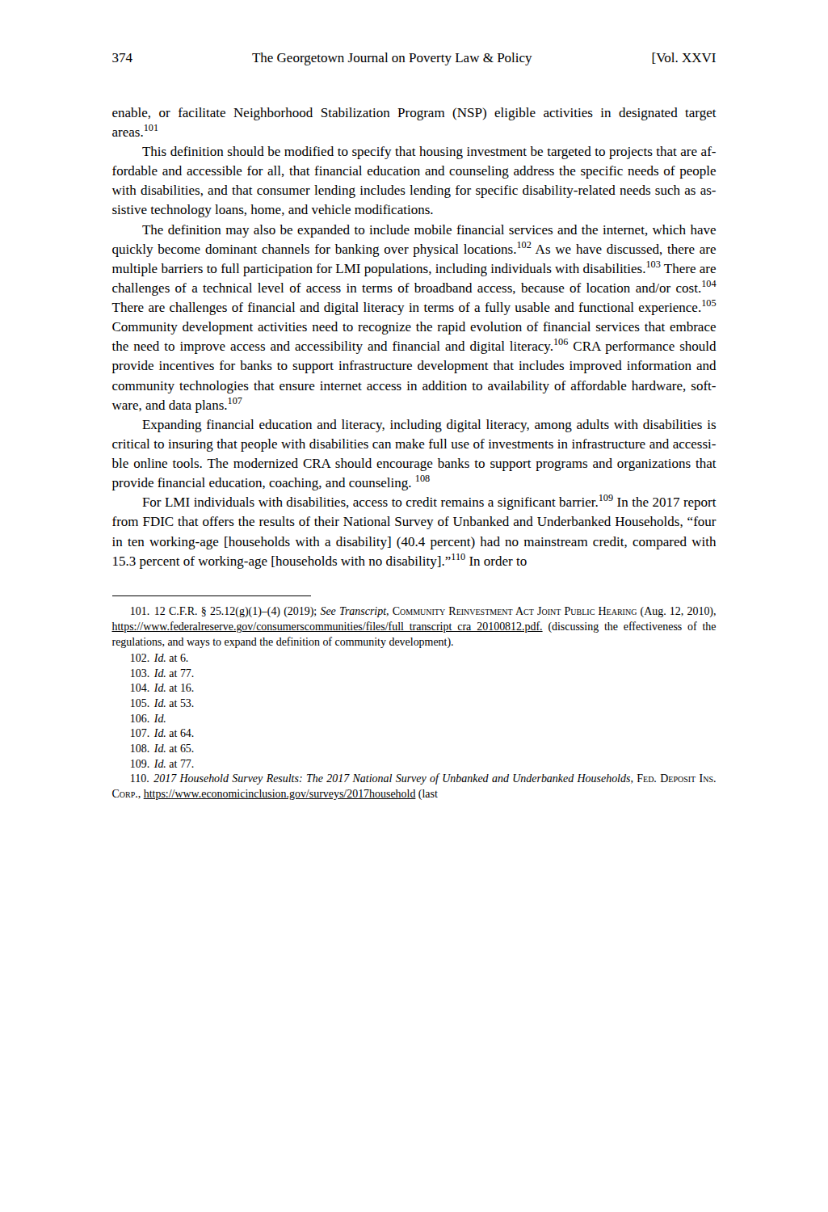374 The Georgetown Journal on Poverty Law & Policy [Vol. XXVI
enable, or facilitate Neighborhood Stabilization Program (NSP) eligible activities in designated target areas.101
This definition should be modified to specify that housing investment be targeted to projects that are affordable and accessible for all, that financial education and counseling address the specific needs of people with disabilities, and that consumer lending includes lending for specific disability-related needs such as assistive technology loans, home, and vehicle modifications.
The definition may also be expanded to include mobile financial services and the internet, which have quickly become dominant channels for banking over physical locations.102 As we have discussed, there are multiple barriers to full participation for LMI populations, including individuals with disabilities.103 There are challenges of a technical level of access in terms of broadband access, because of location and/or cost.104 There are challenges of financial and digital literacy in terms of a fully usable and functional experience.105 Community development activities need to recognize the rapid evolution of financial services that embrace the need to improve access and accessibility and financial and digital literacy.106 CRA performance should provide incentives for banks to support infrastructure development that includes improved information and community technologies that ensure internet access in addition to availability of affordable hardware, software, and data plans.107
Expanding financial education and literacy, including digital literacy, among adults with disabilities is critical to insuring that people with disabilities can make full use of investments in infrastructure and accessible online tools. The modernized CRA should encourage banks to support programs and organizations that provide financial education, coaching, and counseling. 108
For LMI individuals with disabilities, access to credit remains a significant barrier.109 In the 2017 report from FDIC that offers the results of their National Survey of Unbanked and Underbanked Households, “four in ten working-age [households with a disability] (40.4 percent) had no mainstream credit, compared with 15.3 percent of working-age [households with no disability].”110 In order to
12 C.F.R. § 25.12(g)(1)–(4) (2019); See Transcript, Community Reinvestment Act Joint Public Hearing (Aug. 12, 2010), https://www.federalreserve.gov/consumerscommunities/files/full transcript_cra_20100812.pdf. (discussing the effectiveness of the regulations, and ways to expand the definition of community development).
Id. at 6.
Id. at 77.
Id. at 16.
Id. at 53.
Id.
Id. at 64.
Id. at 65.
Id. at 77.
2017 Household Survey Results: The 2017 National Survey of Unbanked and Underbanked Households, Fed. Deposit Ins. Corp., https://www.economicinclusion.gov/surveys/2017household (last